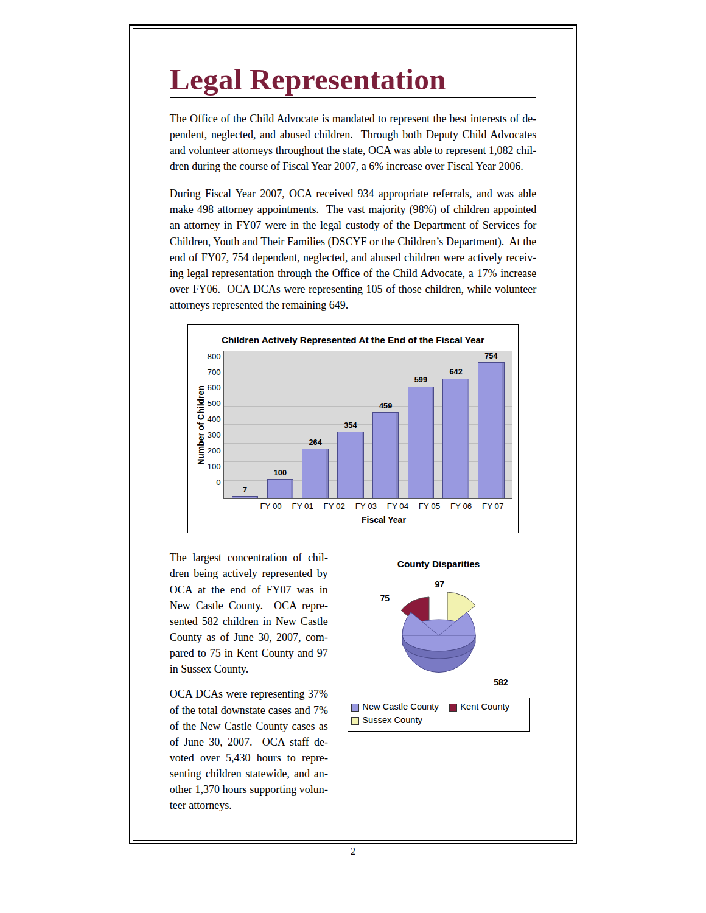Legal Representation
The Office of the Child Advocate is mandated to represent the best interests of dependent, neglected, and abused children. Through both Deputy Child Advocates and volunteer attorneys throughout the state, OCA was able to represent 1,082 children during the course of Fiscal Year 2007, a 6% increase over Fiscal Year 2006.
During Fiscal Year 2007, OCA received 934 appropriate referrals, and was able make 498 attorney appointments. The vast majority (98%) of children appointed an attorney in FY07 were in the legal custody of the Department of Services for Children, Youth and Their Families (DSCYF or the Children’s Department). At the end of FY07, 754 dependent, neglected, and abused children were actively receiving legal representation through the Office of the Child Advocate, a 17% increase over FY06. OCA DCAs were representing 105 of those children, while volunteer attorneys represented the remaining 649.
Children Actively Represented At the End of the Fiscal Year
Number of Children
800
700
600
500
400
300
200
100
0
7
100
264
354
459
599
642
754
FY 00 FY 01 FY 02 FY 03 FY 04 FY 05 FY 06 FY 07
Fiscal Year
The largest concentration of children being actively represented by OCA at the end of FY07 was in New Castle County. OCA represented 582 children in New Castle County as of June 30, 2007, compared to 75 in Kent County and 97 in Sussex County.
OCA DCAs were representing 37% of the total downstate cases and 7% of the New Castle County cases as of June 30, 2007. OCA staff devoted over 5,430 hours to representing children statewide, and another 1,370 hours supporting volunteer attorneys.
County Disparities
97
75
582
New Castle County Kent County
Sussex County
2